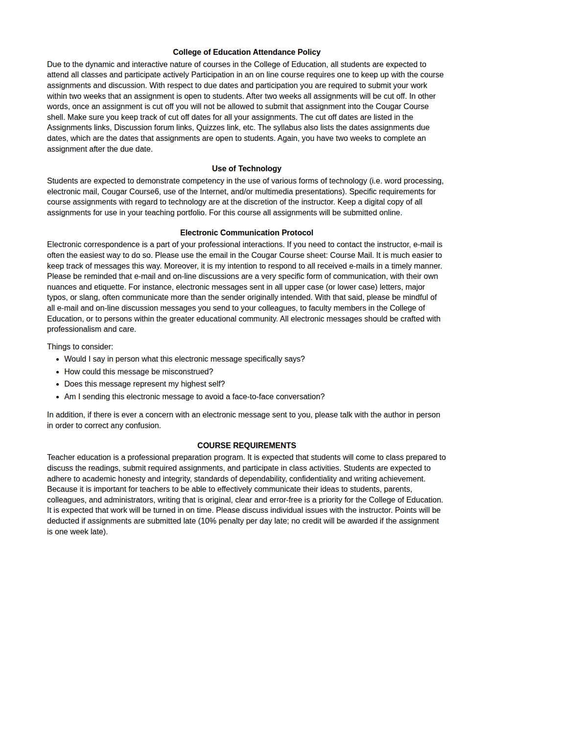College of Education Attendance Policy
Due to the dynamic and interactive nature of courses in the College of Education, all students are expected to attend all classes and participate actively Participation in an on line course requires one to keep up with the course assignments and discussion. With respect to due dates and participation you are required to submit your work within two weeks that an assignment is open to students. After two weeks all assignments will be cut off. In other words, once an assignment is cut off you will not be allowed to submit that assignment into the Cougar Course shell. Make sure you keep track of cut off dates for all your assignments. The cut off dates are listed in the Assignments links, Discussion forum links, Quizzes link, etc. The syllabus also lists the dates assignments due dates, which are the dates that assignments are open to students. Again, you have two weeks to complete an assignment after the due date.
Use of Technology
Students are expected to demonstrate competency in the use of various forms of technology (i.e. word processing, electronic mail, Cougar Course6, use of the Internet, and/or multimedia presentations). Specific requirements for course assignments with regard to technology are at the discretion of the instructor. Keep a digital copy of all assignments for use in your teaching portfolio. For this course all assignments will be submitted online.
Electronic Communication Protocol
Electronic correspondence is a part of your professional interactions. If you need to contact the instructor, e-mail is often the easiest way to do so. Please use the email in the Cougar Course sheet: Course Mail. It is much easier to keep track of messages this way. Moreover, it is my intention to respond to all received e-mails in a timely manner. Please be reminded that e-mail and on-line discussions are a very specific form of communication, with their own nuances and etiquette. For instance, electronic messages sent in all upper case (or lower case) letters, major typos, or slang, often communicate more than the sender originally intended. With that said, please be mindful of all e-mail and on-line discussion messages you send to your colleagues, to faculty members in the College of Education, or to persons within the greater educational community. All electronic messages should be crafted with professionalism and care.
Things to consider:
Would I say in person what this electronic message specifically says?
How could this message be misconstrued?
Does this message represent my highest self?
Am I sending this electronic message to avoid a face-to-face conversation?
In addition, if there is ever a concern with an electronic message sent to you, please talk with the author in person in order to correct any confusion.
COURSE REQUIREMENTS
Teacher education is a professional preparation program. It is expected that students will come to class prepared to discuss the readings, submit required assignments, and participate in class activities. Students are expected to adhere to academic honesty and integrity, standards of dependability, confidentiality and writing achievement. Because it is important for teachers to be able to effectively communicate their ideas to students, parents, colleagues, and administrators, writing that is original, clear and error-free is a priority for the College of Education. It is expected that work will be turned in on time. Please discuss individual issues with the instructor. Points will be deducted if assignments are submitted late (10% penalty per day late; no credit will be awarded if the assignment is one week late).